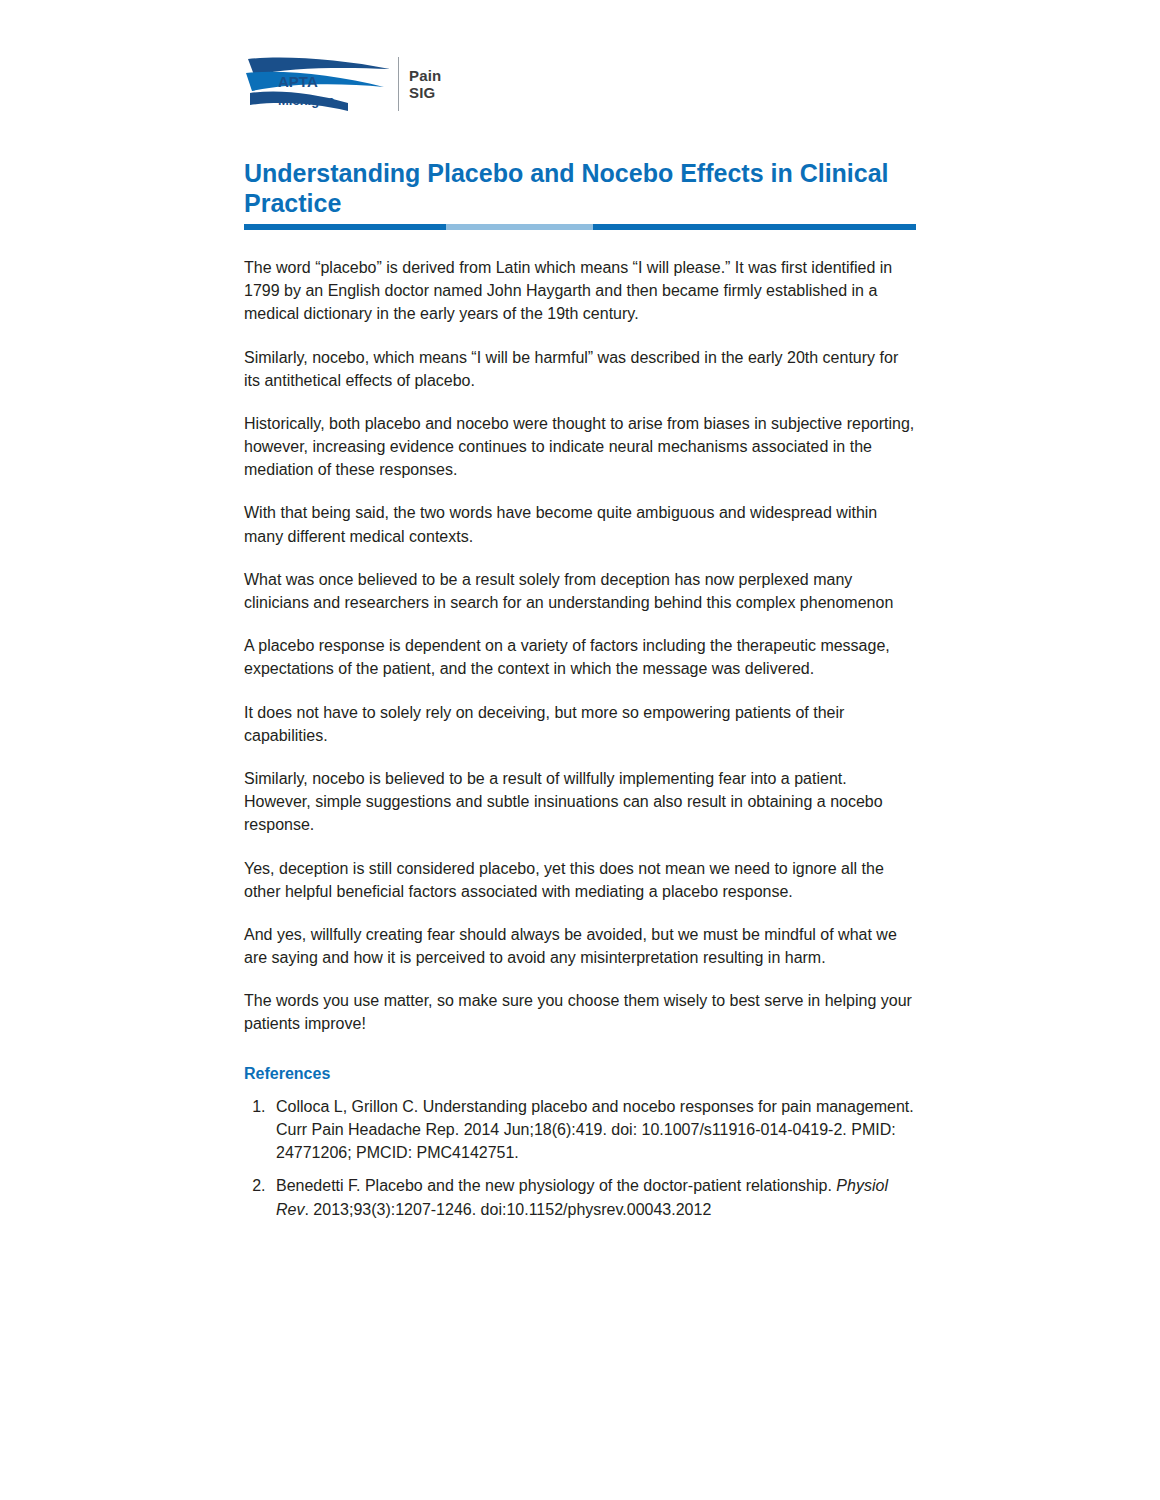APTA Michigan
Pain SIG
Understanding Placebo and Nocebo Effects in Clinical Practice
The word “placebo” is derived from Latin which means “I will please.” It was first identified in 1799 by an English doctor named John Haygarth and then became firmly established in a medical dictionary in the early years of the 19th century.
Similarly, nocebo, which means “I will be harmful” was described in the early 20th century for its antithetical effects of placebo.
Historically, both placebo and nocebo were thought to arise from biases in subjective reporting, however, increasing evidence continues to indicate neural mechanisms associated in the mediation of these responses.
With that being said, the two words have become quite ambiguous and widespread within many different medical contexts.
What was once believed to be a result solely from deception has now perplexed many clinicians and researchers in search for an understanding behind this complex phenomenon
A placebo response is dependent on a variety of factors including the therapeutic message, expectations of the patient, and the context in which the message was delivered.
It does not have to solely rely on deceiving, but more so empowering patients of their capabilities.
Similarly, nocebo is believed to be a result of willfully implementing fear into a patient. However, simple suggestions and subtle insinuations can also result in obtaining a nocebo response.
Yes, deception is still considered placebo, yet this does not mean we need to ignore all the other helpful beneficial factors associated with mediating a placebo response.
And yes, willfully creating fear should always be avoided, but we must be mindful of what we are saying and how it is perceived to avoid any misinterpretation resulting in harm.
The words you use matter, so make sure you choose them wisely to best serve in helping your patients improve!
References
Colloca L, Grillon C. Understanding placebo and nocebo responses for pain management. Curr Pain Headache Rep. 2014 Jun;18(6):419. doi: 10.1007/s11916-014-0419-2. PMID: 24771206; PMCID: PMC4142751.
Benedetti F. Placebo and the new physiology of the doctor-patient relationship. Physiol Rev. 2013;93(3):1207-1246. doi:10.1152/physrev.00043.2012